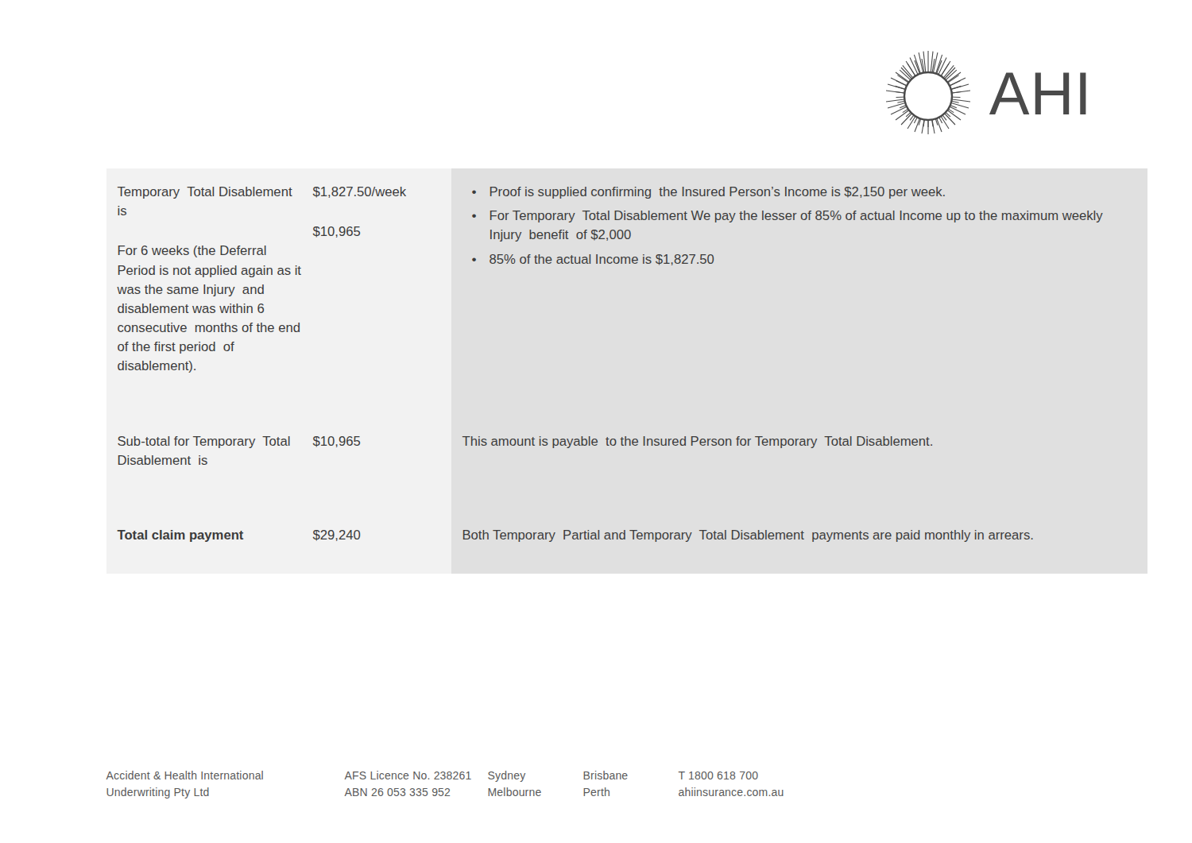AHI
| Temporary Total Disablement is For 6 weeks (the Deferral Period is not applied again as it was the same Injury and disablement was within 6 consecutive months of the end of the first period of disablement). | $1,827.50/week $10,965 | Proof is supplied confirming the Insured Person’s Income is $2,150 per week. For Temporary Total Disablement We pay the lesser of 85% of actual Income up to the maximum weekly Injury benefit of $2,000 85% of the actual Income is $1,827.50 |
| Sub-total for Temporary Total Disablement is | $10,965 | This amount is payable to the Insured Person for Temporary Total Disablement. |
| Total claim payment | $29,240 | Both Temporary Partial and Temporary Total Disablement payments are paid monthly in arrears. |
Accident & Health International
Underwriting Pty Ltd
AFS Licence No. 238261
ABN 26 053 335 952
Sydney
Melbourne
Brisbane
Perth
T 1800 618 700
ahiinsurance.com.au